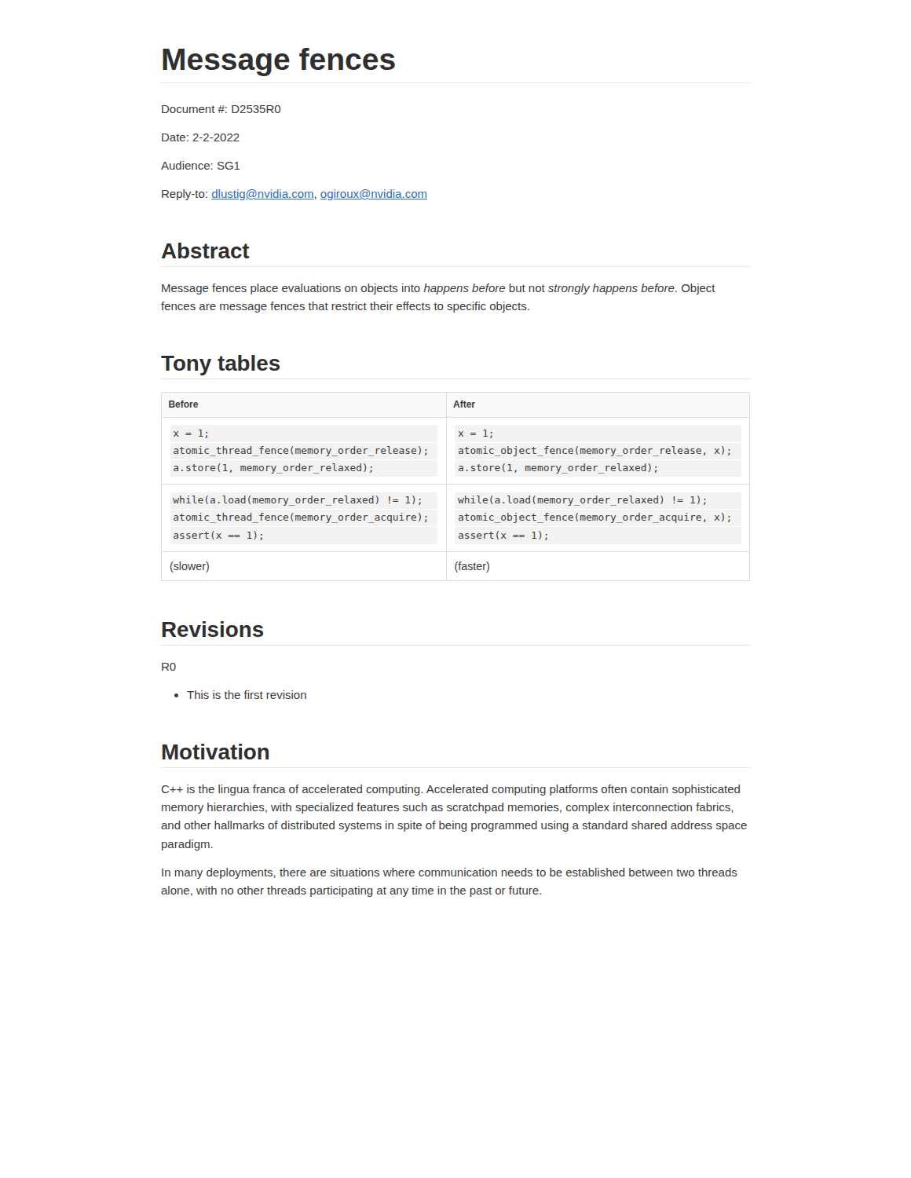Message fences
Document #: D2535R0
Date: 2-2-2022
Audience: SG1
Reply-to: dlustig@nvidia.com, ogiroux@nvidia.com
Abstract
Message fences place evaluations on objects into happens before but not strongly happens before. Object fences are message fences that restrict their effects to specific objects.
Tony tables
| Before | After |
| --- | --- |
| x = 1; atomic_thread_fence(memory_order_release); a.store(1, memory_order_relaxed); | x = 1; atomic_object_fence(memory_order_release, x); a.store(1, memory_order_relaxed); |
| while(a.load(memory_order_relaxed) != 1); atomic_thread_fence(memory_order_acquire); assert(x == 1); | while(a.load(memory_order_relaxed) != 1); atomic_object_fence(memory_order_acquire, x); assert(x == 1); |
| (slower) | (faster) |
Revisions
R0
This is the first revision
Motivation
C++ is the lingua franca of accelerated computing. Accelerated computing platforms often contain sophisticated memory hierarchies, with specialized features such as scratchpad memories, complex interconnection fabrics, and other hallmarks of distributed systems in spite of being programmed using a standard shared address space paradigm.
In many deployments, there are situations where communication needs to be established between two threads alone, with no other threads participating at any time in the past or future.